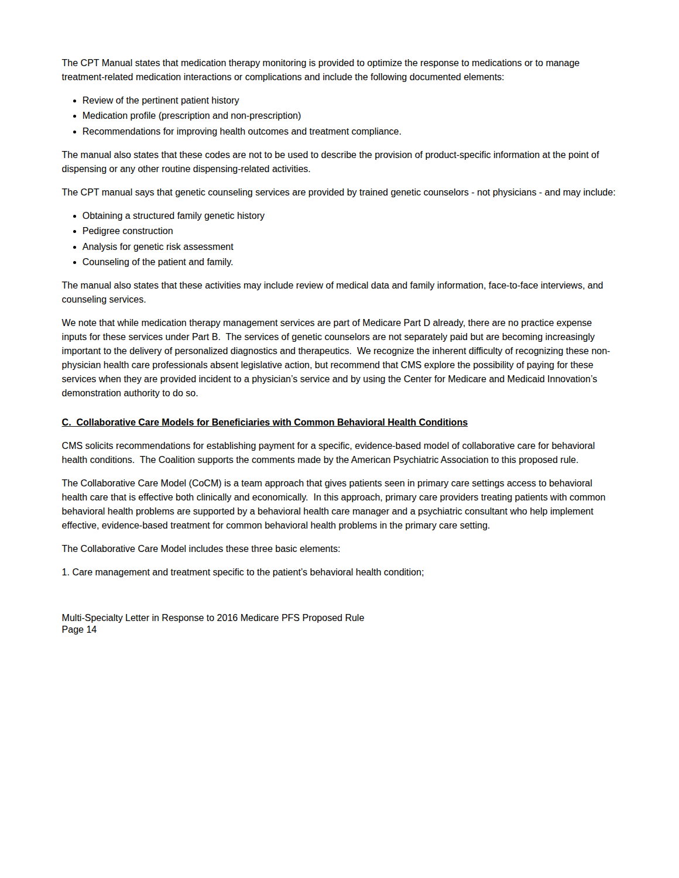The CPT Manual states that medication therapy monitoring is provided to optimize the response to medications or to manage treatment-related medication interactions or complications and include the following documented elements:
Review of the pertinent patient history
Medication profile (prescription and non-prescription)
Recommendations for improving health outcomes and treatment compliance.
The manual also states that these codes are not to be used to describe the provision of product-specific information at the point of dispensing or any other routine dispensing-related activities.
The CPT manual says that genetic counseling services are provided by trained genetic counselors - not physicians - and may include:
Obtaining a structured family genetic history
Pedigree construction
Analysis for genetic risk assessment
Counseling of the patient and family.
The manual also states that these activities may include review of medical data and family information, face-to-face interviews, and counseling services.
We note that while medication therapy management services are part of Medicare Part D already, there are no practice expense inputs for these services under Part B. The services of genetic counselors are not separately paid but are becoming increasingly important to the delivery of personalized diagnostics and therapeutics. We recognize the inherent difficulty of recognizing these non-physician health care professionals absent legislative action, but recommend that CMS explore the possibility of paying for these services when they are provided incident to a physician’s service and by using the Center for Medicare and Medicaid Innovation’s demonstration authority to do so.
C. Collaborative Care Models for Beneficiaries with Common Behavioral Health Conditions
CMS solicits recommendations for establishing payment for a specific, evidence-based model of collaborative care for behavioral health conditions. The Coalition supports the comments made by the American Psychiatric Association to this proposed rule.
The Collaborative Care Model (CoCM) is a team approach that gives patients seen in primary care settings access to behavioral health care that is effective both clinically and economically. In this approach, primary care providers treating patients with common behavioral health problems are supported by a behavioral health care manager and a psychiatric consultant who help implement effective, evidence-based treatment for common behavioral health problems in the primary care setting.
The Collaborative Care Model includes these three basic elements:
1. Care management and treatment specific to the patient’s behavioral health condition;
Multi-Specialty Letter in Response to 2016 Medicare PFS Proposed Rule
Page 14